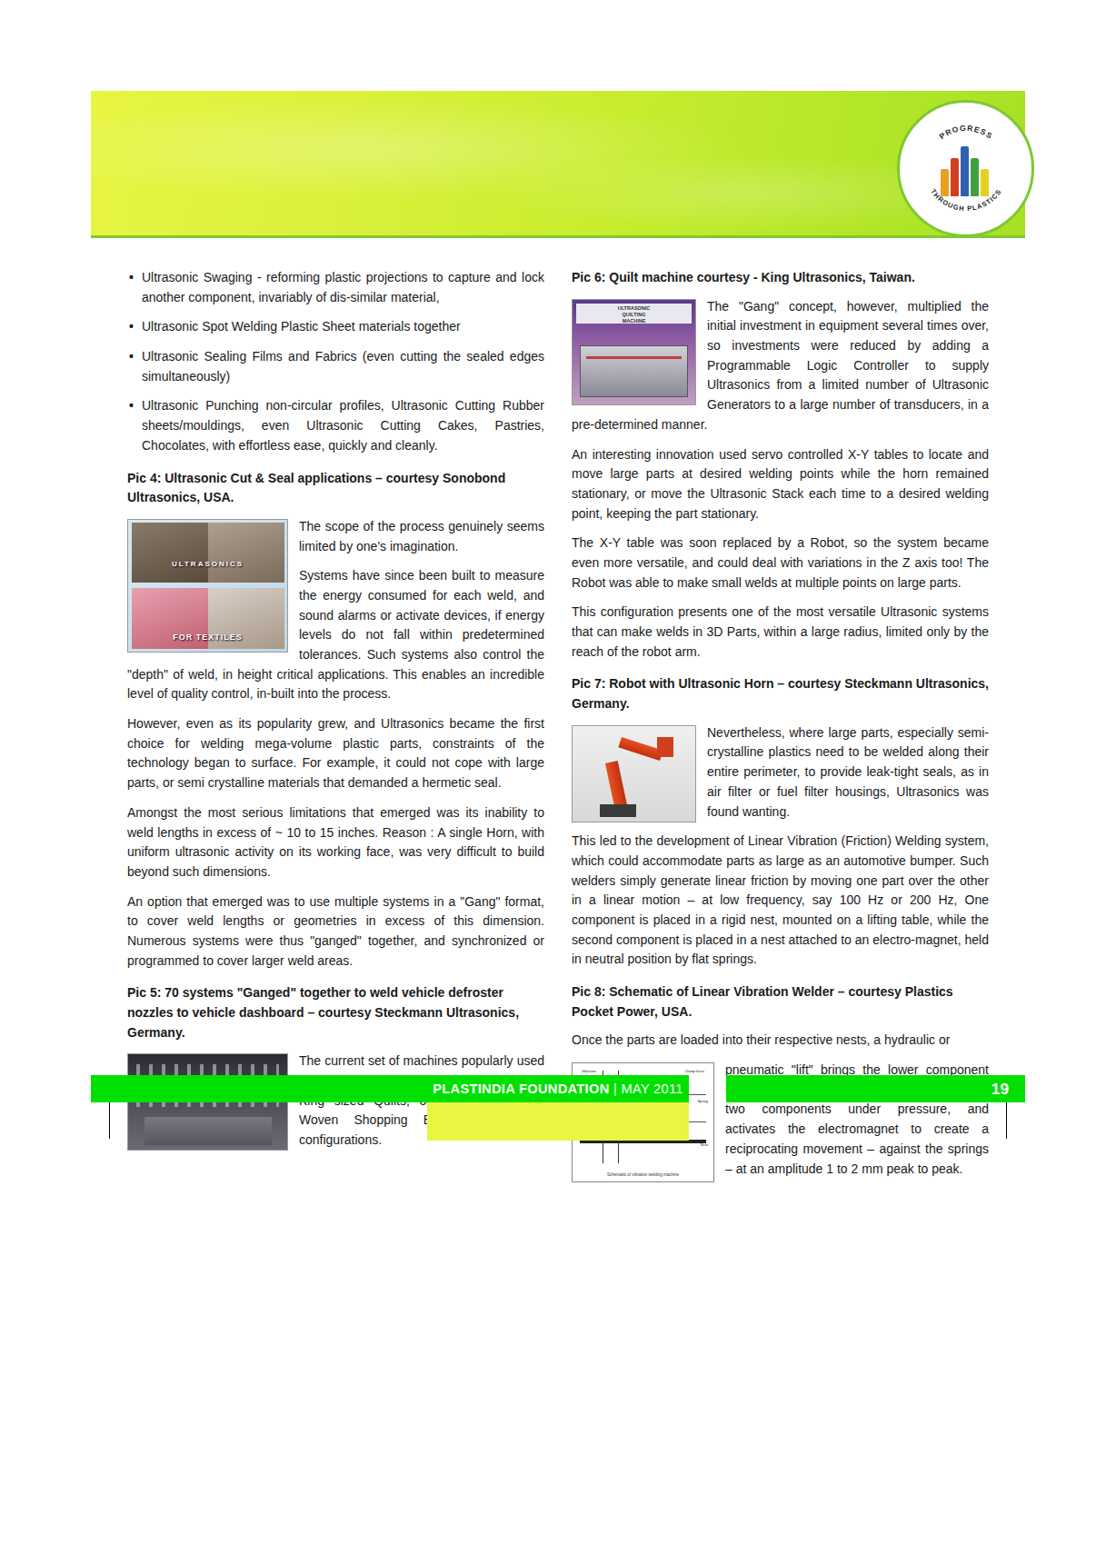PROGRESS THROUGH PLASTICS
Ultrasonic Swaging - reforming plastic projections to capture and lock another component, invariably of dis-similar material,
Ultrasonic Spot Welding Plastic Sheet materials together
Ultrasonic Sealing Films and Fabrics (even cutting the sealed edges simultaneously)
Ultrasonic Punching non-circular profiles, Ultrasonic Cutting Rubber sheets/mouldings, even Ultrasonic Cutting Cakes, Pastries, Chocolates, with effortless ease, quickly and cleanly.
Pic 4: Ultrasonic Cut & Seal applications – courtesy Sonobond Ultrasonics, USA.
ULTRASONICS
FOR TEXTILES
The scope of the process genuinely seems limited by one's imagination.
Systems have since been built to measure the energy consumed for each weld, and sound alarms or activate devices, if energy levels do not fall within predetermined tolerances. Such systems also control the "depth" of weld, in height critical applications. This enables an incredible level of quality control, in-built into the process.
However, even as its popularity grew, and Ultrasonics became the first choice for welding mega-volume plastic parts, constraints of the technology began to surface. For example, it could not cope with large parts, or semi crystalline materials that demanded a hermetic seal.
Amongst the most serious limitations that emerged was its inability to weld lengths in excess of ~ 10 to 15 inches. Reason : A single Horn, with uniform ultrasonic activity on its working face, was very difficult to build beyond such dimensions.
An option that emerged was to use multiple systems in a "Gang" format, to cover weld lengths or geometries in excess of this dimension. Numerous systems were thus "ganged" together, and synchronized or programmed to cover larger weld areas.
Pic 5: 70 systems "Ganged" together to weld vehicle defroster nozzles to vehicle dashboard – courtesy Steckmann Ultrasonics, Germany.
The current set of machines popularly used for manufacture of Non-Woven Multi-Layer King sized Quilts, or Large-sized Non-Woven Shopping Bags, use similar configurations.
Pic 6: Quilt machine courtesy - King Ultrasonics, Taiwan.
ULTRASONIC
QUILTING
MACHINE
The "Gang" concept, however, multiplied the initial investment in equipment several times over, so investments were reduced by adding a Programmable Logic Controller to supply Ultrasonics from a limited number of Ultrasonic Generators to a large number of transducers, in a pre-determined manner.
An interesting innovation used servo controlled X-Y tables to locate and move large parts at desired welding points while the horn remained stationary, or move the Ultrasonic Stack each time to a desired welding point, keeping the part stationary.
The X-Y table was soon replaced by a Robot, so the system became even more versatile, and could deal with variations in the Z axis too! The Robot was able to make small welds at multiple points on large parts.
This configuration presents one of the most versatile Ultrasonic systems that can make welds in 3D Parts, within a large radius, limited only by the reach of the robot arm.
Pic 7: Robot with Ultrasonic Horn – courtesy Steckmann Ultrasonics, Germany.
Nevertheless, where large parts, especially semi-crystalline plastics need to be welded along their entire perimeter, to provide leak-tight seals, as in air filter or fuel filter housings, Ultrasonics was found wanting.
This led to the development of Linear Vibration (Friction) Welding system, which could accommodate parts as large as an automotive bumper. Such welders simply generate linear friction by moving one part over the other in a linear motion – at low frequency, say 100 Hz or 200 Hz, One component is placed in a rigid nest, mounted on a lifting table, while the second component is placed in a nest attached to an electro-magnet, held in neutral position by flat springs.
Pic 8: Schematic of Linear Vibration Welder – courtesy Plastics Pocket Power, USA.
Once the parts are loaded into their respective nests, a hydraulic or
Vibration
Clamp force
Spring
Nest
Schematic of vibration welding machine
pneumatic "lift" brings the lower component into contact with the upper one, clamps the two components under pressure, and activates the electromagnet to create a reciprocating movement – against the springs – at an amplitude 1 to 2 mm peak to peak.
PLASTINDIA FOUNDATION | MAY 2011
19